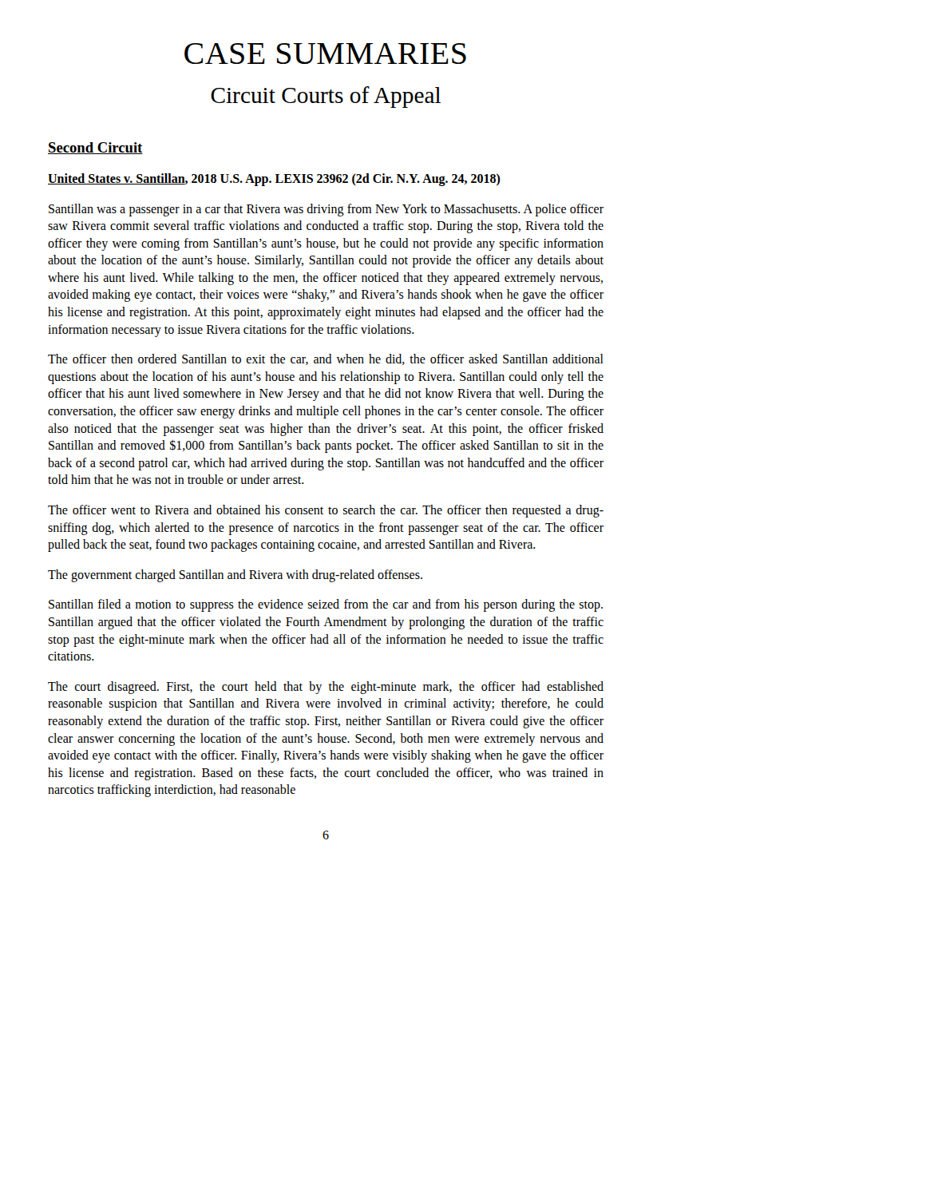CASE SUMMARIES
Circuit Courts of Appeal
Second Circuit
United States v. Santillan, 2018 U.S. App. LEXIS 23962 (2d Cir. N.Y. Aug. 24, 2018)
Santillan was a passenger in a car that Rivera was driving from New York to Massachusetts. A police officer saw Rivera commit several traffic violations and conducted a traffic stop. During the stop, Rivera told the officer they were coming from Santillan’s aunt’s house, but he could not provide any specific information about the location of the aunt’s house. Similarly, Santillan could not provide the officer any details about where his aunt lived. While talking to the men, the officer noticed that they appeared extremely nervous, avoided making eye contact, their voices were “shaky,” and Rivera’s hands shook when he gave the officer his license and registration. At this point, approximately eight minutes had elapsed and the officer had the information necessary to issue Rivera citations for the traffic violations.
The officer then ordered Santillan to exit the car, and when he did, the officer asked Santillan additional questions about the location of his aunt’s house and his relationship to Rivera. Santillan could only tell the officer that his aunt lived somewhere in New Jersey and that he did not know Rivera that well. During the conversation, the officer saw energy drinks and multiple cell phones in the car’s center console. The officer also noticed that the passenger seat was higher than the driver’s seat. At this point, the officer frisked Santillan and removed $1,000 from Santillan’s back pants pocket. The officer asked Santillan to sit in the back of a second patrol car, which had arrived during the stop. Santillan was not handcuffed and the officer told him that he was not in trouble or under arrest.
The officer went to Rivera and obtained his consent to search the car. The officer then requested a drug-sniffing dog, which alerted to the presence of narcotics in the front passenger seat of the car. The officer pulled back the seat, found two packages containing cocaine, and arrested Santillan and Rivera.
The government charged Santillan and Rivera with drug-related offenses.
Santillan filed a motion to suppress the evidence seized from the car and from his person during the stop. Santillan argued that the officer violated the Fourth Amendment by prolonging the duration of the traffic stop past the eight-minute mark when the officer had all of the information he needed to issue the traffic citations.
The court disagreed. First, the court held that by the eight-minute mark, the officer had established reasonable suspicion that Santillan and Rivera were involved in criminal activity; therefore, he could reasonably extend the duration of the traffic stop. First, neither Santillan or Rivera could give the officer clear answer concerning the location of the aunt’s house. Second, both men were extremely nervous and avoided eye contact with the officer. Finally, Rivera’s hands were visibly shaking when he gave the officer his license and registration. Based on these facts, the court concluded the officer, who was trained in narcotics trafficking interdiction, had reasonable
6